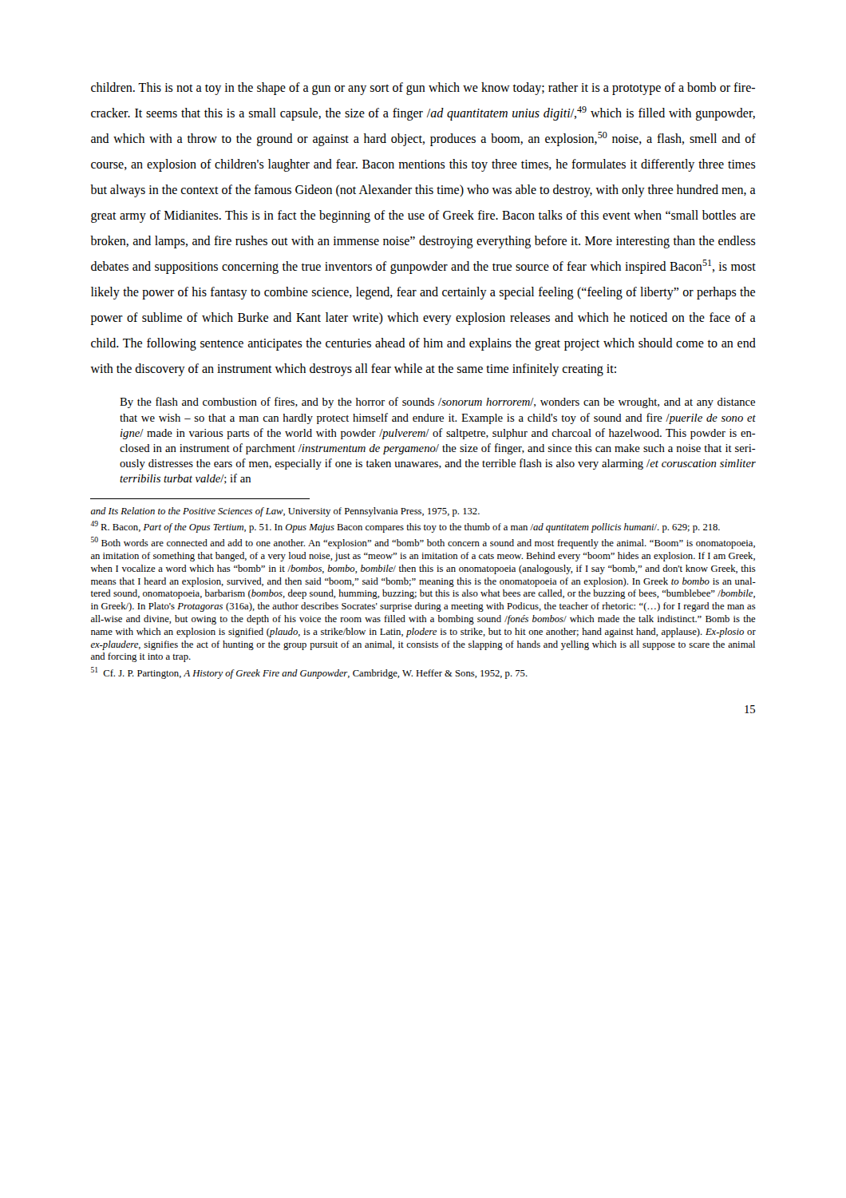children. This is not a toy in the shape of a gun or any sort of gun which we know today; rather it is a prototype of a bomb or firecracker. It seems that this is a small capsule, the size of a finger /ad quantitatem unius digiti/,49 which is filled with gunpowder, and which with a throw to the ground or against a hard object, produces a boom, an explosion,50 noise, a flash, smell and of course, an explosion of children's laughter and fear. Bacon mentions this toy three times, he formulates it differently three times but always in the context of the famous Gideon (not Alexander this time) who was able to destroy, with only three hundred men, a great army of Midianites. This is in fact the beginning of the use of Greek fire. Bacon talks of this event when “small bottles are broken, and lamps, and fire rushes out with an immense noise” destroying everything before it. More interesting than the endless debates and suppositions concerning the true inventors of gunpowder and the true source of fear which inspired Bacon51, is most likely the power of his fantasy to combine science, legend, fear and certainly a special feeling (“feeling of liberty” or perhaps the power of sublime of which Burke and Kant later write) which every explosion releases and which he noticed on the face of a child. The following sentence anticipates the centuries ahead of him and explains the great project which should come to an end with the discovery of an instrument which destroys all fear while at the same time infinitely creating it:
By the flash and combustion of fires, and by the horror of sounds /sonorum horrorem/, wonders can be wrought, and at any distance that we wish – so that a man can hardly protect himself and endure it. Example is a child's toy of sound and fire /puerile de sono et igne/ made in various parts of the world with powder /pulverem/ of saltpetre, sulphur and charcoal of hazelwood. This powder is enclosed in an instrument of parchment /instrumentum de pergameno/ the size of finger, and since this can make such a noise that it seriously distresses the ears of men, especially if one is taken unawares, and the terrible flash is also very alarming /et coruscation simliter terribilis turbat valde/; if an
and Its Relation to the Positive Sciences of Law, University of Pennsylvania Press, 1975, p. 132.
49 R. Bacon, Part of the Opus Tertium, p. 51. In Opus Majus Bacon compares this toy to the thumb of a man /ad quntitatem pollicis humani/. p. 629; p. 218.
50 Both words are connected and add to one another. An “explosion” and “bomb” both concern a sound and most frequently the animal. “Boom” is onomatopoeia, an imitation of something that banged, of a very loud noise, just as “meow” is an imitation of a cats meow. Behind every “boom” hides an explosion. If I am Greek, when I vocalize a word which has “bomb” in it /bombos, bombo, bombile/ then this is an onomatopoeia (analogously, if I say “bomb,” and don't know Greek, this means that I heard an explosion, survived, and then said “boom,” said “bomb;” meaning this is the onomatopoeia of an explosion). In Greek to bombo is an unaltered sound, onomatopoeia, barbarism (bombos, deep sound, humming, buzzing; but this is also what bees are called, or the buzzing of bees, “bumblebee” /bombile, in Greek/). In Plato's Protagoras (316a), the author describes Socrates' surprise during a meeting with Podicus, the teacher of rhetoric: “(…) for I regard the man as all-wise and divine, but owing to the depth of his voice the room was filled with a bombing sound /fonés bombos/ which made the talk indistinct.” Bomb is the name with which an explosion is signified (plaudo, is a strike/blow in Latin, plodere is to strike, but to hit one another; hand against hand, applause). Ex-plosio or ex-plaudere, signifies the act of hunting or the group pursuit of an animal, it consists of the slapping of hands and yelling which is all suppose to scare the animal and forcing it into a trap.
51 Cf. J. P. Partington, A History of Greek Fire and Gunpowder, Cambridge, W. Heffer & Sons, 1952, p. 75.
15